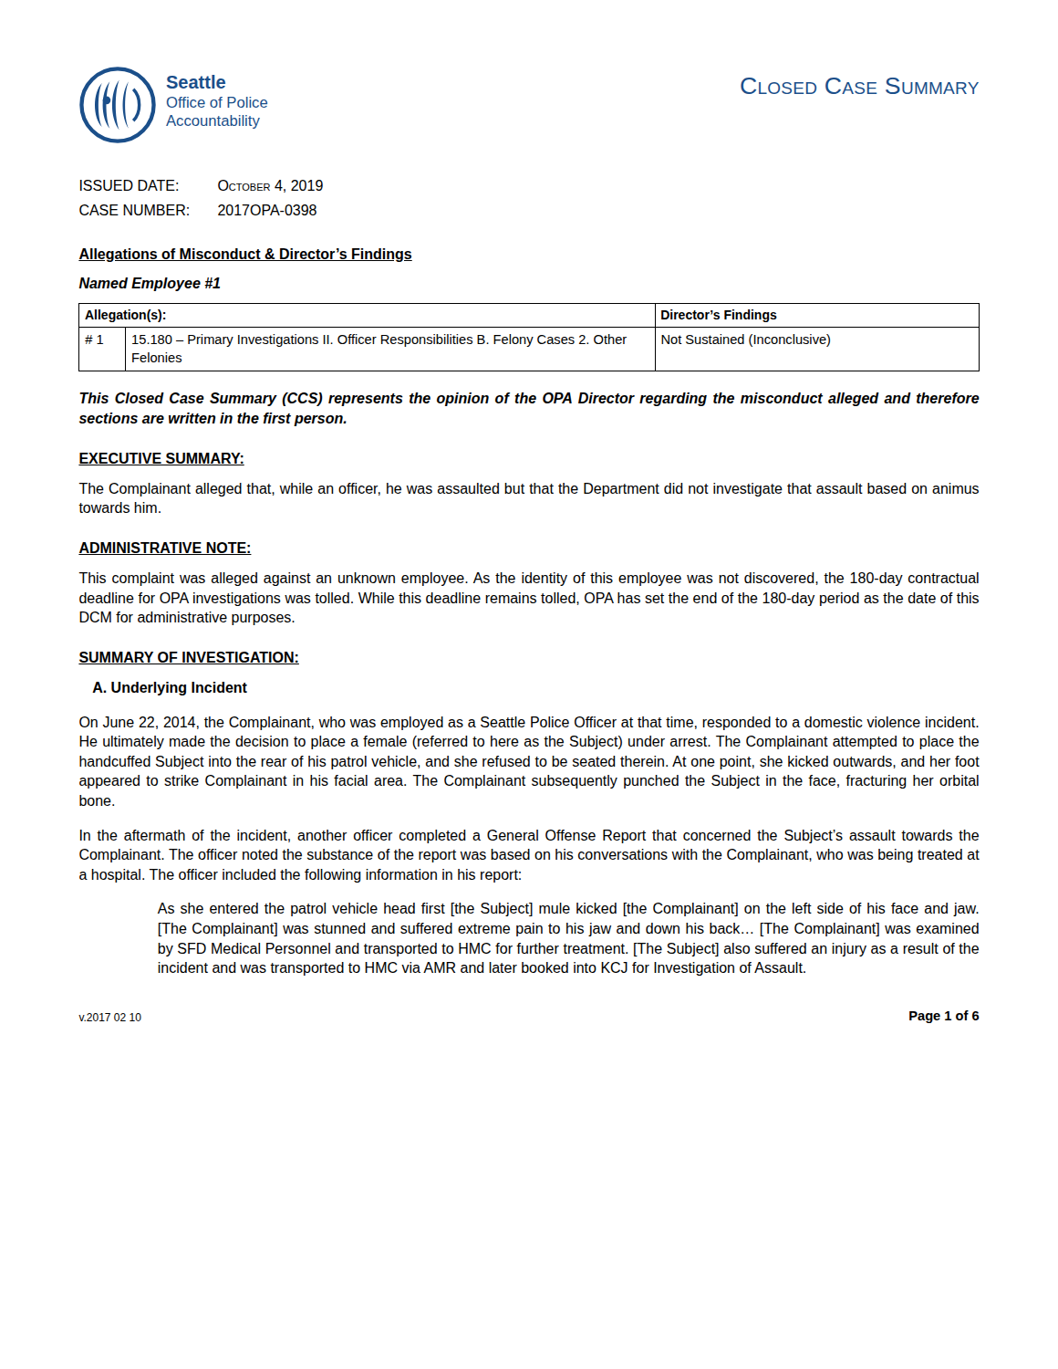Seattle Office of Police Accountability
Closed Case Summary
ISSUED DATE: October 4, 2019
CASE NUMBER: 2017OPA-0398
Allegations of Misconduct & Director’s Findings
Named Employee #1
| Allegation(s): | Director’s Findings |
| --- | --- |
| # 1 | 15.180 – Primary Investigations II. Officer Responsibilities B. Felony Cases 2. Other Felonies | Not Sustained (Inconclusive) |
This Closed Case Summary (CCS) represents the opinion of the OPA Director regarding the misconduct alleged and therefore sections are written in the first person.
EXECUTIVE SUMMARY:
The Complainant alleged that, while an officer, he was assaulted but that the Department did not investigate that assault based on animus towards him.
ADMINISTRATIVE NOTE:
This complaint was alleged against an unknown employee. As the identity of this employee was not discovered, the 180-day contractual deadline for OPA investigations was tolled. While this deadline remains tolled, OPA has set the end of the 180-day period as the date of this DCM for administrative purposes.
SUMMARY OF INVESTIGATION:
Underlying Incident
On June 22, 2014, the Complainant, who was employed as a Seattle Police Officer at that time, responded to a domestic violence incident. He ultimately made the decision to place a female (referred to here as the Subject) under arrest. The Complainant attempted to place the handcuffed Subject into the rear of his patrol vehicle, and she refused to be seated therein. At one point, she kicked outwards, and her foot appeared to strike Complainant in his facial area. The Complainant subsequently punched the Subject in the face, fracturing her orbital bone.
In the aftermath of the incident, another officer completed a General Offense Report that concerned the Subject’s assault towards the Complainant. The officer noted the substance of the report was based on his conversations with the Complainant, who was being treated at a hospital. The officer included the following information in his report:
As she entered the patrol vehicle head first [the Subject] mule kicked [the Complainant] on the left side of his face and jaw. [The Complainant] was stunned and suffered extreme pain to his jaw and down his back… [The Complainant] was examined by SFD Medical Personnel and transported to HMC for further treatment. [The Subject] also suffered an injury as a result of the incident and was transported to HMC via AMR and later booked into KCJ for Investigation of Assault.
v.2017 02 10 Page 1 of 6